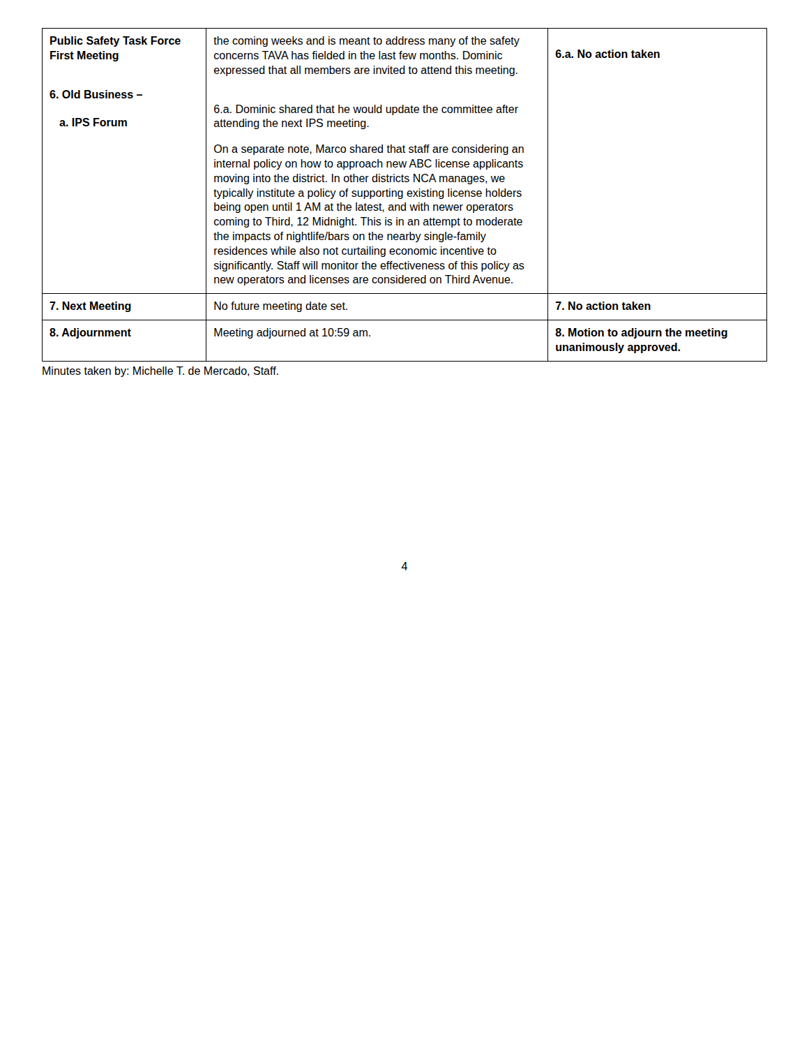| Public Safety Task Force First Meeting 6. Old Business – a. IPS Forum | the coming weeks and is meant to address many of the safety concerns TAVA has fielded in the last few months. Dominic expressed that all members are invited to attend this meeting. 6.a. Dominic shared that he would update the committee after attending the next IPS meeting. On a separate note, Marco shared that staff are considering an internal policy on how to approach new ABC license applicants moving into the district. In other districts NCA manages, we typically institute a policy of supporting existing license holders being open until 1 AM at the latest, and with newer operators coming to Third, 12 Midnight. This is in an attempt to moderate the impacts of nightlife/bars on the nearby single-family residences while also not curtailing economic incentive to significantly. Staff will monitor the effectiveness of this policy as new operators and licenses are considered on Third Avenue. | 6.a. No action taken |
| 7. Next Meeting | No future meeting date set. | 7. No action taken |
| 8. Adjournment | Meeting adjourned at 10:59 am. | 8. Motion to adjourn the meeting unanimously approved. |
Minutes taken by: Michelle T. de Mercado, Staff.
4